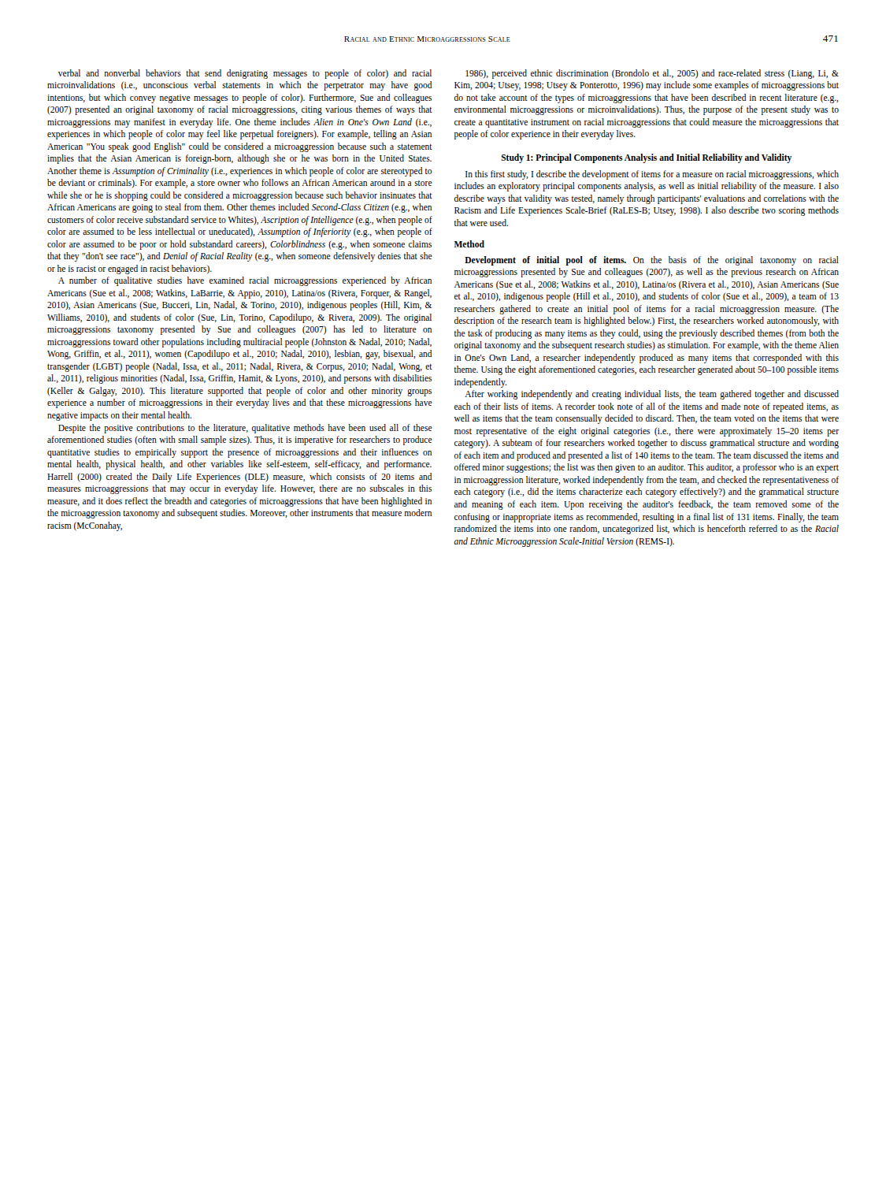Racial and Ethnic Microaggressions Scale 471
verbal and nonverbal behaviors that send denigrating messages to people of color) and racial microinvalidations (i.e., unconscious verbal statements in which the perpetrator may have good intentions, but which convey negative messages to people of color). Furthermore, Sue and colleagues (2007) presented an original taxonomy of racial microaggressions, citing various themes of ways that microaggressions may manifest in everyday life. One theme includes Alien in One's Own Land (i.e., experiences in which people of color may feel like perpetual foreigners). For example, telling an Asian American "You speak good English" could be considered a microaggression because such a statement implies that the Asian American is foreign-born, although she or he was born in the United States. Another theme is Assumption of Criminality (i.e., experiences in which people of color are stereotyped to be deviant or criminals). For example, a store owner who follows an African American around in a store while she or he is shopping could be considered a microaggression because such behavior insinuates that African Americans are going to steal from them. Other themes included Second-Class Citizen (e.g., when customers of color receive substandard service to Whites), Ascription of Intelligence (e.g., when people of color are assumed to be less intellectual or uneducated), Assumption of Inferiority (e.g., when people of color are assumed to be poor or hold substandard careers), Colorblindness (e.g., when someone claims that they "don't see race"), and Denial of Racial Reality (e.g., when someone defensively denies that she or he is racist or engaged in racist behaviors).
A number of qualitative studies have examined racial microaggressions experienced by African Americans (Sue et al., 2008; Watkins, LaBarrie, & Appio, 2010), Latina/os (Rivera, Forquer, & Rangel, 2010), Asian Americans (Sue, Bucceri, Lin, Nadal, & Torino, 2010), indigenous peoples (Hill, Kim, & Williams, 2010), and students of color (Sue, Lin, Torino, Capodilupo, & Rivera, 2009). The original microaggressions taxonomy presented by Sue and colleagues (2007) has led to literature on microaggressions toward other populations including multiracial people (Johnston & Nadal, 2010; Nadal, Wong, Griffin, et al., 2011), women (Capodilupo et al., 2010; Nadal, 2010), lesbian, gay, bisexual, and transgender (LGBT) people (Nadal, Issa, et al., 2011; Nadal, Rivera, & Corpus, 2010; Nadal, Wong, et al., 2011), religious minorities (Nadal, Issa, Griffin, Hamit, & Lyons, 2010), and persons with disabilities (Keller & Galgay, 2010). This literature supported that people of color and other minority groups experience a number of microaggressions in their everyday lives and that these microaggressions have negative impacts on their mental health.
Despite the positive contributions to the literature, qualitative methods have been used all of these aforementioned studies (often with small sample sizes). Thus, it is imperative for researchers to produce quantitative studies to empirically support the presence of microaggressions and their influences on mental health, physical health, and other variables like self-esteem, self-efficacy, and performance. Harrell (2000) created the Daily Life Experiences (DLE) measure, which consists of 20 items and measures microaggressions that may occur in everyday life. However, there are no subscales in this measure, and it does reflect the breadth and categories of microaggressions that have been highlighted in the microaggression taxonomy and subsequent studies. Moreover, other instruments that measure modern racism (McConahay,
1986), perceived ethnic discrimination (Brondolo et al., 2005) and race-related stress (Liang, Li, & Kim, 2004; Utsey, 1998; Utsey & Ponterotto, 1996) may include some examples of microaggressions but do not take account of the types of microaggressions that have been described in recent literature (e.g., environmental microaggressions or microinvalidations). Thus, the purpose of the present study was to create a quantitative instrument on racial microaggressions that could measure the microaggressions that people of color experience in their everyday lives.
Study 1: Principal Components Analysis and Initial Reliability and Validity
In this first study, I describe the development of items for a measure on racial microaggressions, which includes an exploratory principal components analysis, as well as initial reliability of the measure. I also describe ways that validity was tested, namely through participants' evaluations and correlations with the Racism and Life Experiences Scale-Brief (RaLES-B; Utsey, 1998). I also describe two scoring methods that were used.
Method
Development of initial pool of items. On the basis of the original taxonomy on racial microaggressions presented by Sue and colleagues (2007), as well as the previous research on African Americans (Sue et al., 2008; Watkins et al., 2010), Latina/os (Rivera et al., 2010), Asian Americans (Sue et al., 2010), indigenous people (Hill et al., 2010), and students of color (Sue et al., 2009), a team of 13 researchers gathered to create an initial pool of items for a racial microaggression measure. (The description of the research team is highlighted below.) First, the researchers worked autonomously, with the task of producing as many items as they could, using the previously described themes (from both the original taxonomy and the subsequent research studies) as stimulation. For example, with the theme Alien in One's Own Land, a researcher independently produced as many items that corresponded with this theme. Using the eight aforementioned categories, each researcher generated about 50–100 possible items independently.
After working independently and creating individual lists, the team gathered together and discussed each of their lists of items. A recorder took note of all of the items and made note of repeated items, as well as items that the team consensually decided to discard. Then, the team voted on the items that were most representative of the eight original categories (i.e., there were approximately 15–20 items per category). A subteam of four researchers worked together to discuss grammatical structure and wording of each item and produced and presented a list of 140 items to the team. The team discussed the items and offered minor suggestions; the list was then given to an auditor. This auditor, a professor who is an expert in microaggression literature, worked independently from the team, and checked the representativeness of each category (i.e., did the items characterize each category effectively?) and the grammatical structure and meaning of each item. Upon receiving the auditor's feedback, the team removed some of the confusing or inappropriate items as recommended, resulting in a final list of 131 items. Finally, the team randomized the items into one random, uncategorized list, which is henceforth referred to as the Racial and Ethnic Microaggression Scale-Initial Version (REMS-I).